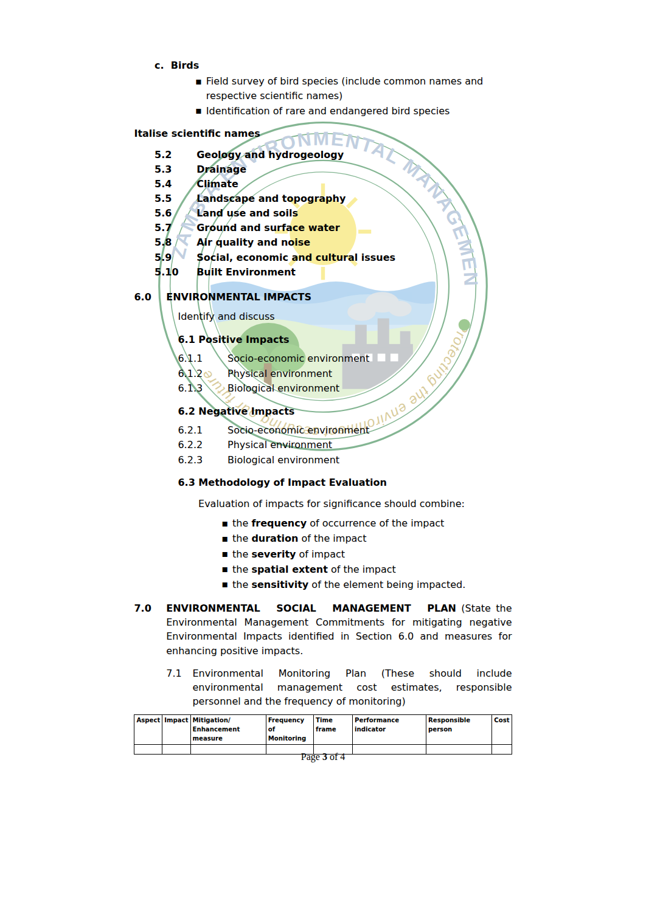ZAMBIA ENVIRONMENTAL MANAGEMENT AGENCY Protecting the environment securing our future
c. Birds
Field survey of bird species (include common names and respective scientific names)
Identification of rare and endangered bird species
Italise scientific names
5.2 Geology and hydrogeology
5.3 Drainage
5.4 Climate
5.5 Landscape and topography
5.6 Land use and soils
5.7 Ground and surface water
5.8 Air quality and noise
5.9 Social, economic and cultural issues
5.10 Built Environment
6.0 ENVIRONMENTAL IMPACTS
Identify and discuss
6.1 Positive Impacts
6.1.1 Socio-economic environment
6.1.2 Physical environment
6.1.3 Biological environment
6.2 Negative Impacts
6.2.1 Socio-economic environment
6.2.2 Physical environment
6.2.3 Biological environment
6.3 Methodology of Impact Evaluation
Evaluation of impacts for significance should combine:
the frequency of occurrence of the impact
the duration of the impact
the severity of impact
the spatial extent of the impact
the sensitivity of the element being impacted.
7.0 ENVIRONMENTAL SOCIAL MANAGEMENT PLAN (State the Environmental Management Commitments for mitigating negative Environmental Impacts identified in Section 6.0 and measures for enhancing positive impacts.
7.1 Environmental Monitoring Plan (These should include environmental management cost estimates, responsible personnel and the frequency of monitoring)
| Aspect | Impact | Mitigation/ Enhancement measure | Frequency of Monitoring | Time frame | Performance indicator | Responsible person | Cost |
| --- | --- | --- | --- | --- | --- | --- | --- |
Page 3 of 4